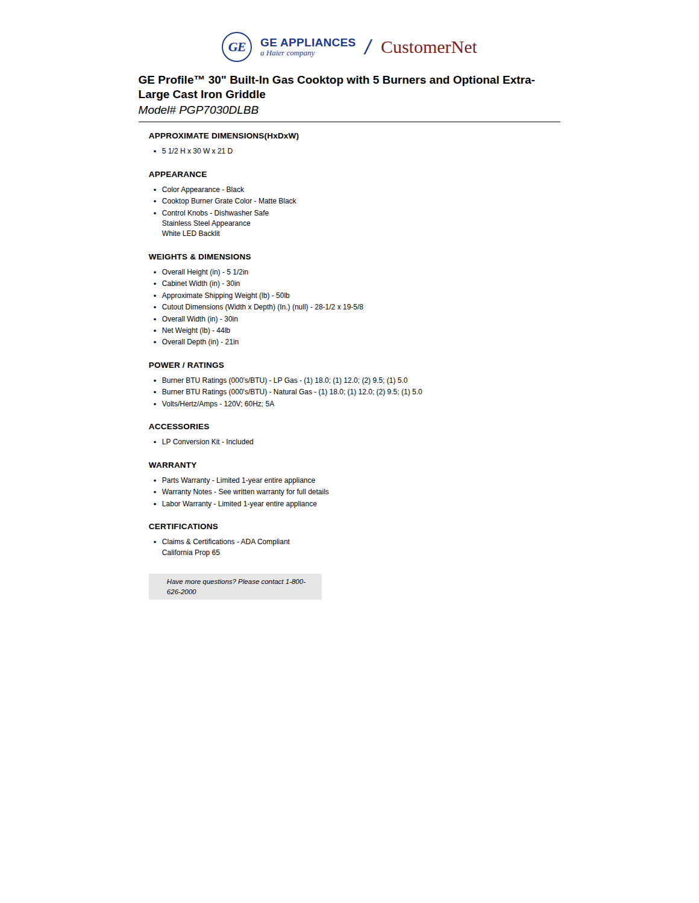GE
GE APPLIANCES
a Haier company
/
CustomerNet
GE Profile™ 30" Built-In Gas Cooktop with 5 Burners and Optional Extra-Large Cast Iron Griddle
Model# PGP7030DLBB
APPROXIMATE DIMENSIONS(HxDxW)
5 1/2 H x 30 W x 21 D
APPEARANCE
Color Appearance - Black
Cooktop Burner Grate Color - Matte Black
Control Knobs - Dishwasher Safe Stainless Steel Appearance White LED Backlit
WEIGHTS & DIMENSIONS
Overall Height (in) - 5 1/2in
Cabinet Width (in) - 30in
Approximate Shipping Weight (lb) - 50lb
Cutout Dimensions (Width x Depth) (In.) (null) - 28-1/2 x 19-5/8
Overall Width (in) - 30in
Net Weight (lb) - 44lb
Overall Depth (in) - 21in
POWER / RATINGS
Burner BTU Ratings (000's/BTU) - LP Gas - (1) 18.0; (1) 12.0; (2) 9.5; (1) 5.0
Burner BTU Ratings (000's/BTU) - Natural Gas - (1) 18.0; (1) 12.0; (2) 9.5; (1) 5.0
Volts/Hertz/Amps - 120V; 60Hz; 5A
ACCESSORIES
LP Conversion Kit - Included
WARRANTY
Parts Warranty - Limited 1-year entire appliance
Warranty Notes - See written warranty for full details
Labor Warranty - Limited 1-year entire appliance
CERTIFICATIONS
Claims & Certifications - ADA Compliant California Prop 65
Have more questions? Please contact 1-800-626-2000